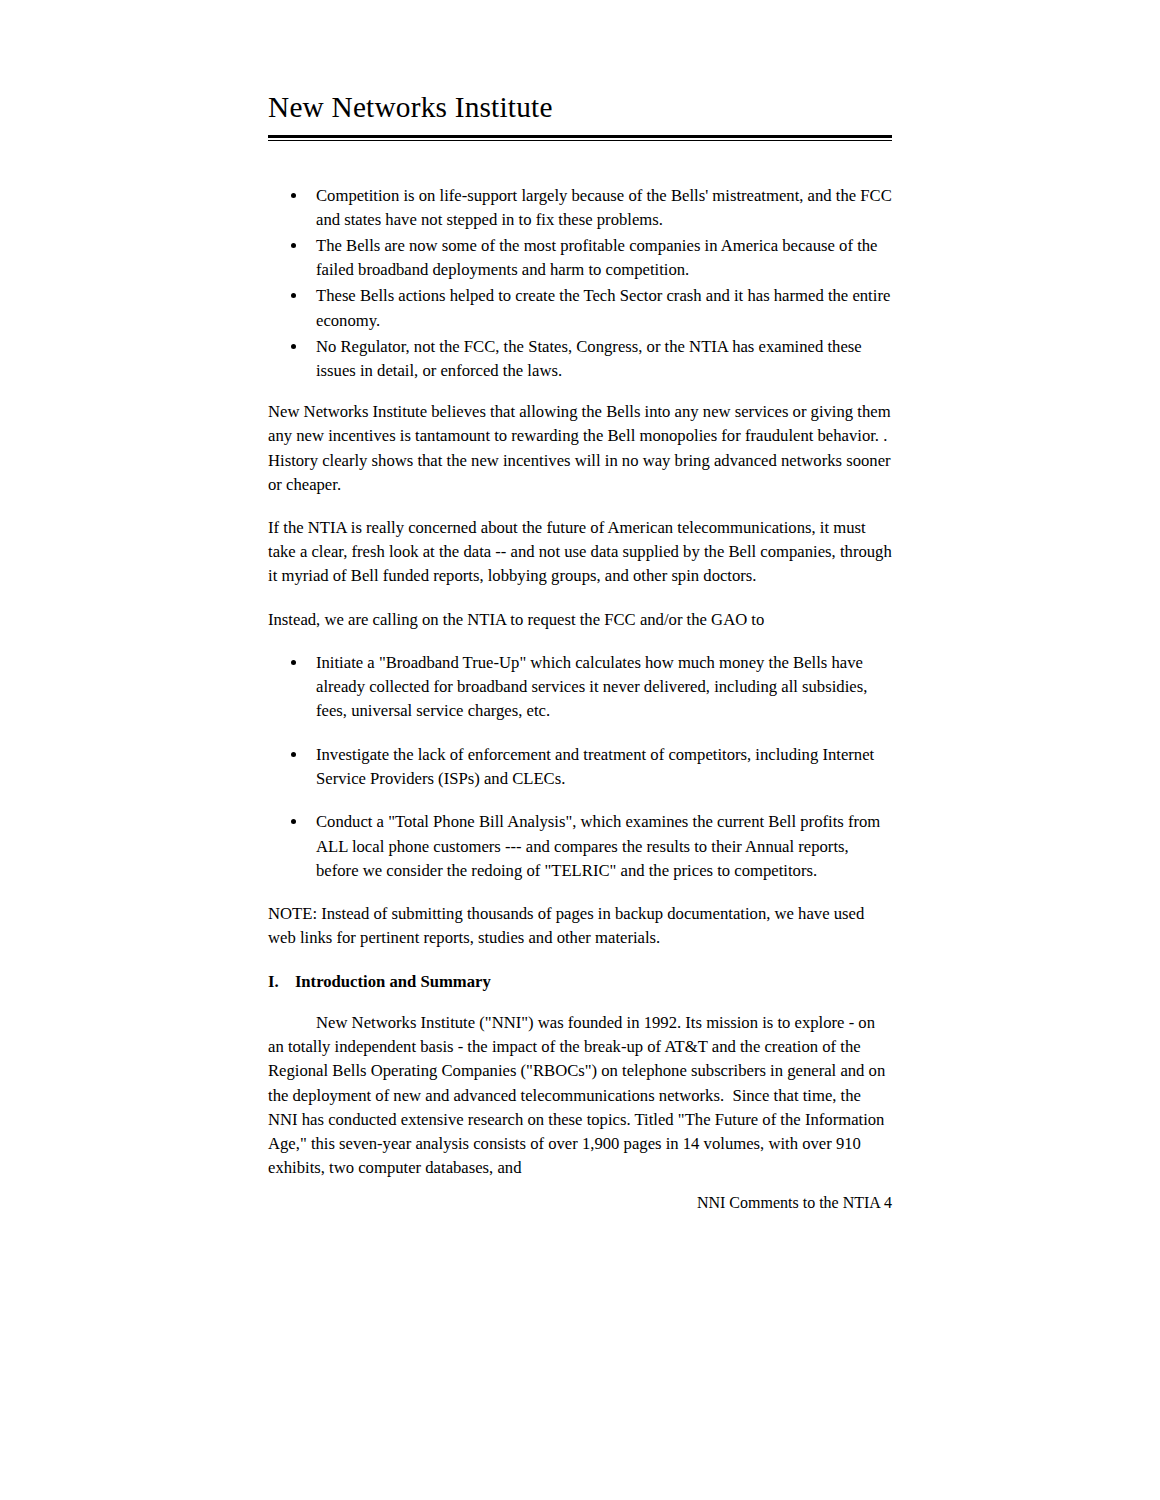New Networks Institute
Competition is on life-support largely because of the Bells' mistreatment, and the FCC and states have not stepped in to fix these problems.
The Bells are now some of the most profitable companies in America because of the failed broadband deployments and harm to competition.
These Bells actions helped to create the Tech Sector crash and it has harmed the entire economy.
No Regulator, not the FCC, the States, Congress, or the NTIA has examined these issues in detail, or enforced the laws.
New Networks Institute believes that allowing the Bells into any new services or giving them any new incentives is tantamount to rewarding the Bell monopolies for fraudulent behavior. . History clearly shows that the new incentives will in no way bring advanced networks sooner or cheaper.
If the NTIA is really concerned about the future of American telecommunications, it must take a clear, fresh look at the data -- and not use data supplied by the Bell companies, through it myriad of Bell funded reports, lobbying groups, and other spin doctors.
Instead, we are calling on the NTIA to request the FCC and/or the GAO to
Initiate a "Broadband True-Up" which calculates how much money the Bells have already collected for broadband services it never delivered, including all subsidies, fees, universal service charges, etc.
Investigate the lack of enforcement and treatment of competitors, including Internet Service Providers (ISPs) and CLECs.
Conduct a "Total Phone Bill Analysis", which examines the current Bell profits from ALL local phone customers --- and compares the results to their Annual reports, before we consider the redoing of "TELRIC" and the prices to competitors.
NOTE: Instead of submitting thousands of pages in backup documentation, we have used web links for pertinent reports, studies and other materials.
I. Introduction and Summary
New Networks Institute ("NNI") was founded in 1992. Its mission is to explore - on an totally independent basis - the impact of the break-up of AT&T and the creation of the Regional Bells Operating Companies ("RBOCs") on telephone subscribers in general and on the deployment of new and advanced telecommunications networks. Since that time, the NNI has conducted extensive research on these topics. Titled "The Future of the Information Age," this seven-year analysis consists of over 1,900 pages in 14 volumes, with over 910 exhibits, two computer databases, and
NNI Comments to the NTIA 4